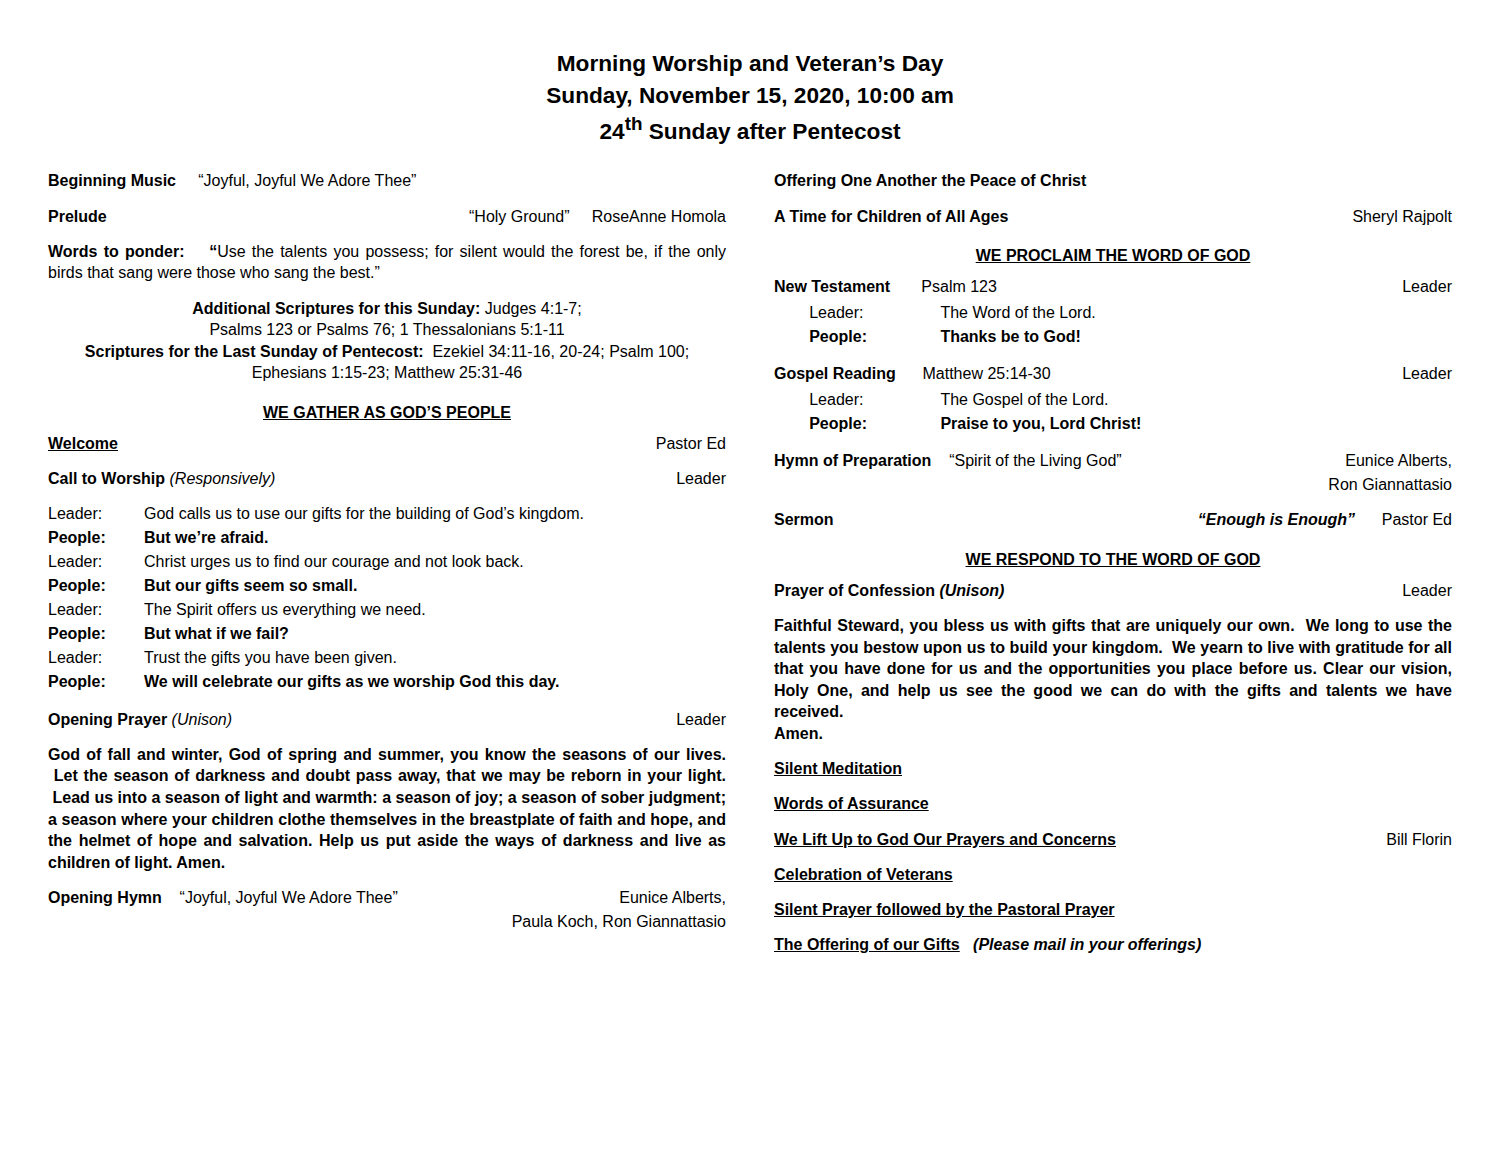Morning Worship and Veteran’s Day
Sunday, November 15, 2020, 10:00 am
24th Sunday after Pentecost
Beginning Music “Joyful, Joyful We Adore Thee”
Prelude “Holy Ground” RoseAnne Homola
Words to ponder: “Use the talents you possess; for silent would the forest be, if the only birds that sang were those who sang the best.”
Additional Scriptures for this Sunday: Judges 4:1-7;
Psalms 123 or Psalms 76; 1 Thessalonians 5:1-11
Scriptures for the Last Sunday of Pentecost: Ezekiel 34:11-16, 20-24; Psalm 100; Ephesians 1:15-23; Matthew 25:31-46
WE GATHER AS GOD’S PEOPLE
Welcome Pastor Ed
Call to Worship (Responsively) Leader
| Leader: | God calls us to use our gifts for the building of God’s kingdom. |
| People: | But we’re afraid. |
| Leader: | Christ urges us to find our courage and not look back. |
| People: | But our gifts seem so small. |
| Leader: | The Spirit offers us everything we need. |
| People: | But what if we fail? |
| Leader: | Trust the gifts you have been given. |
| People: | We will celebrate our gifts as we worship God this day. |
Opening Prayer (Unison) Leader
God of fall and winter, God of spring and summer, you know the seasons of our lives. Let the season of darkness and doubt pass away, that we may be reborn in your light. Lead us into a season of light and warmth: a season of joy; a season of sober judgment; a season where your children clothe themselves in the breastplate of faith and hope, and the helmet of hope and salvation. Help us put aside the ways of darkness and live as children of light. Amen.
Opening Hymn “Joyful, Joyful We Adore Thee” Eunice Alberts,
Paula Koch, Ron Giannattasio
Offering One Another the Peace of Christ
A Time for Children of All Ages Sheryl Rajpolt
WE PROCLAIM THE WORD OF GOD
New Testament Psalm 123 Leader
| Leader: | The Word of the Lord. |
| People: | Thanks be to God! |
Gospel Reading Matthew 25:14-30 Leader
| Leader: | The Gospel of the Lord. |
| People: | Praise to you, Lord Christ! |
Hymn of Preparation “Spirit of the Living God” Eunice Alberts,
Ron Giannattasio
Sermon “Enough is Enough” Pastor Ed
WE RESPOND TO THE WORD OF GOD
Prayer of Confession (Unison) Leader
Faithful Steward, you bless us with gifts that are uniquely our own. We long to use the talents you bestow upon us to build your kingdom. We yearn to live with gratitude for all that you have done for us and the opportunities you place before us. Clear our vision, Holy One, and help us see the good we can do with the gifts and talents we have received.
Amen.
Silent Meditation
Words of Assurance
We Lift Up to God Our Prayers and Concerns Bill Florin
Celebration of Veterans
Silent Prayer followed by the Pastoral Prayer
The Offering of our Gifts (Please mail in your offerings)